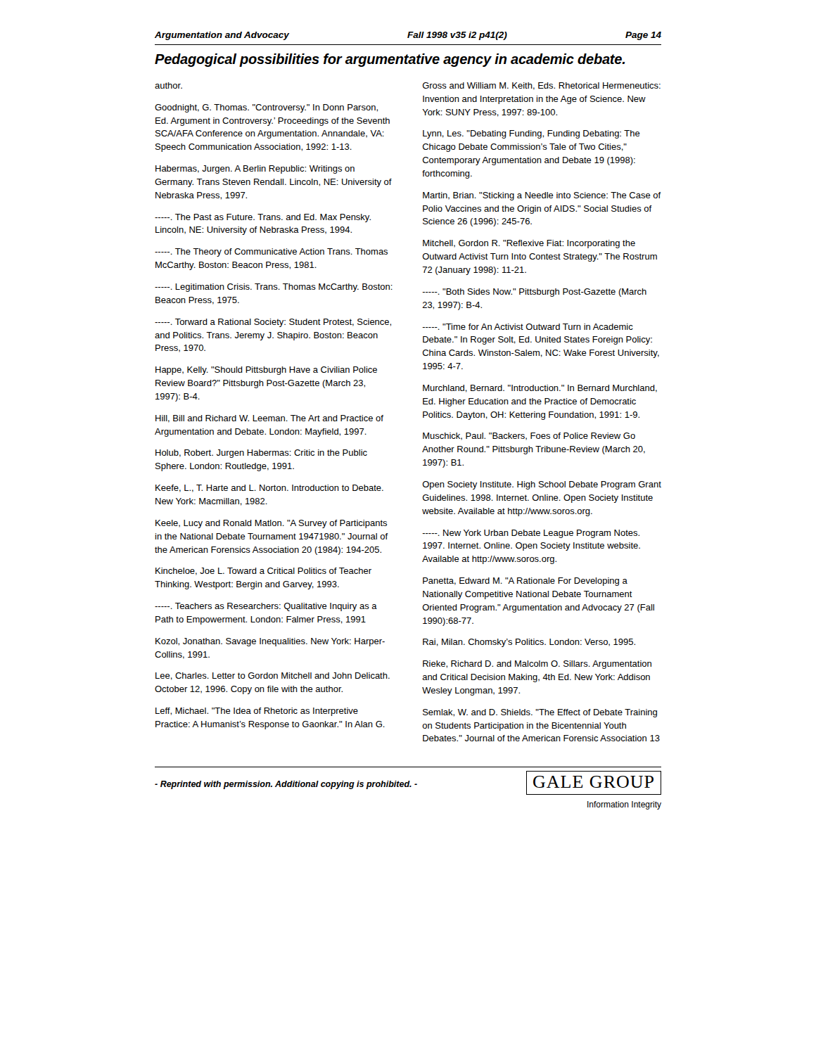Argumentation and Advocacy Fall 1998 v35 i2 p41(2) Page 14
Pedagogical possibilities for argumentative agency in academic debate.
author.
Goodnight, G. Thomas. "Controversy." In Donn Parson, Ed. Argument in Controversy.’ Proceedings of the Seventh SCA/AFA Conference on Argumentation. Annandale, VA: Speech Communication Association, 1992: 1-13.
Habermas, Jurgen. A Berlin Republic: Writings on Germany. Trans Steven Rendall. Lincoln, NE: University of Nebraska Press, 1997.
-----. The Past as Future. Trans. and Ed. Max Pensky. Lincoln, NE: University of Nebraska Press, 1994.
-----. The Theory of Communicative Action Trans. Thomas McCarthy. Boston: Beacon Press, 1981.
-----. Legitimation Crisis. Trans. Thomas McCarthy. Boston: Beacon Press, 1975.
-----. Torward a Rational Society: Student Protest, Science, and Politics. Trans. Jeremy J. Shapiro. Boston: Beacon Press, 1970.
Happe, Kelly. "Should Pittsburgh Have a Civilian Police Review Board?" Pittsburgh Post-Gazette (March 23, 1997): B-4.
Hill, Bill and Richard W. Leeman. The Art and Practice of Argumentation and Debate. London: Mayfield, 1997.
Holub, Robert. Jurgen Habermas: Critic in the Public Sphere. London: Routledge, 1991.
Keefe, L., T. Harte and L. Norton. Introduction to Debate. New York: Macmillan, 1982.
Keele, Lucy and Ronald Matlon. "A Survey of Participants in the National Debate Tournament 19471980." Journal of the American Forensics Association 20 (1984): 194-205.
Kincheloe, Joe L. Toward a Critical Politics of Teacher Thinking. Westport: Bergin and Garvey, 1993.
-----. Teachers as Researchers: Qualitative Inquiry as a Path to Empowerment. London: Falmer Press, 1991
Kozol, Jonathan. Savage Inequalities. New York: Harper-Collins, 1991.
Lee, Charles. Letter to Gordon Mitchell and John Delicath. October 12, 1996. Copy on file with the author.
Leff, Michael. "The Idea of Rhetoric as Interpretive Practice: A Humanist’s Response to Gaonkar." In Alan G.
Gross and William M. Keith, Eds. Rhetorical Hermeneutics: Invention and Interpretation in the Age of Science. New York: SUNY Press, 1997: 89-100.
Lynn, Les. "Debating Funding, Funding Debating: The Chicago Debate Commission’s Tale of Two Cities," Contemporary Argumentation and Debate 19 (1998): forthcoming.
Martin, Brian. "Sticking a Needle into Science: The Case of Polio Vaccines and the Origin of AIDS." Social Studies of Science 26 (1996): 245-76.
Mitchell, Gordon R. "Reflexive Fiat: Incorporating the Outward Activist Turn Into Contest Strategy." The Rostrum 72 (January 1998): 11-21.
-----. "Both Sides Now." Pittsburgh Post-Gazette (March 23, 1997): B-4.
-----. "Time for An Activist Outward Turn in Academic Debate." In Roger Solt, Ed. United States Foreign Policy: China Cards. Winston-Salem, NC: Wake Forest University, 1995: 4-7.
Murchland, Bernard. "Introduction." In Bernard Murchland, Ed. Higher Education and the Practice of Democratic Politics. Dayton, OH: Kettering Foundation, 1991: 1-9.
Muschick, Paul. "Backers, Foes of Police Review Go Another Round." Pittsburgh Tribune-Review (March 20, 1997): B1.
Open Society Institute. High School Debate Program Grant Guidelines. 1998. Internet. Online. Open Society Institute website. Available at http://www.soros.org.
-----. New York Urban Debate League Program Notes. 1997. Internet. Online. Open Society Institute website. Available at http://www.soros.org.
Panetta, Edward M. "A Rationale For Developing a Nationally Competitive National Debate Tournament Oriented Program." Argumentation and Advocacy 27 (Fall 1990):68-77.
Rai, Milan. Chomsky’s Politics. London: Verso, 1995.
Rieke, Richard D. and Malcolm O. Sillars. Argumentation and Critical Decision Making, 4th Ed. New York: Addison Wesley Longman, 1997.
Semlak, W. and D. Shields. "The Effect of Debate Training on Students Participation in the Bicentennial Youth Debates." Journal of the American Forensic Association 13
- Reprinted with permission. Additional copying is prohibited. -
GALE GROUP
Information Integrity